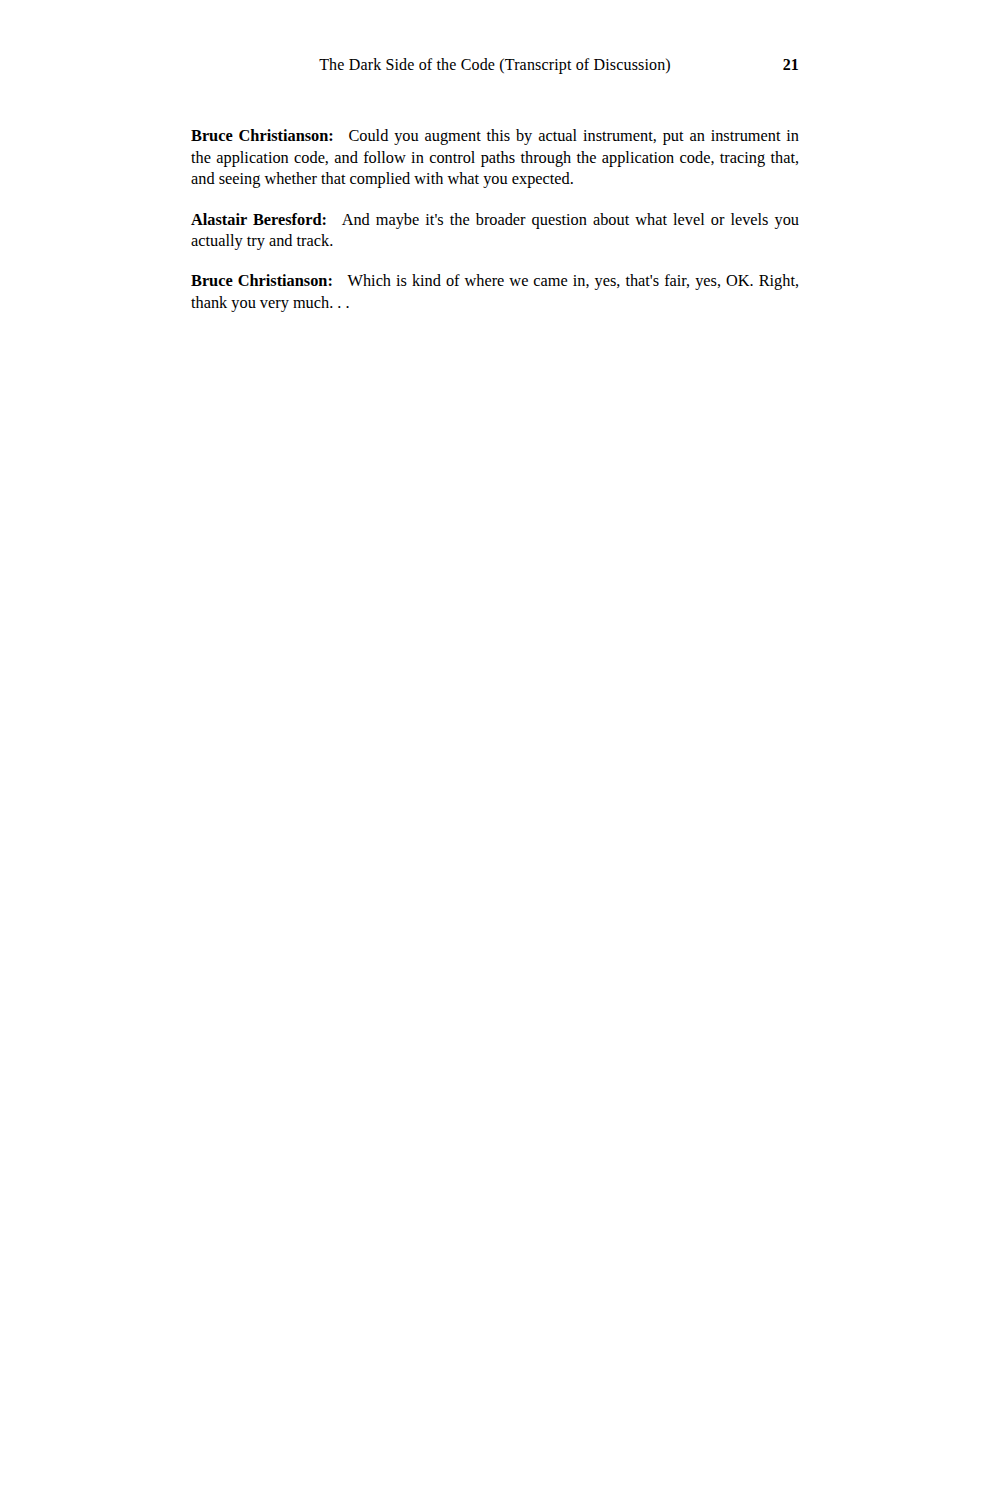The Dark Side of the Code (Transcript of Discussion) 21
Bruce Christianson: Could you augment this by actual instrument, put an instrument in the application code, and follow in control paths through the application code, tracing that, and seeing whether that complied with what you expected.
Alastair Beresford: And maybe it's the broader question about what level or levels you actually try and track.
Bruce Christianson: Which is kind of where we came in, yes, that's fair, yes, OK. Right, thank you very much. . .